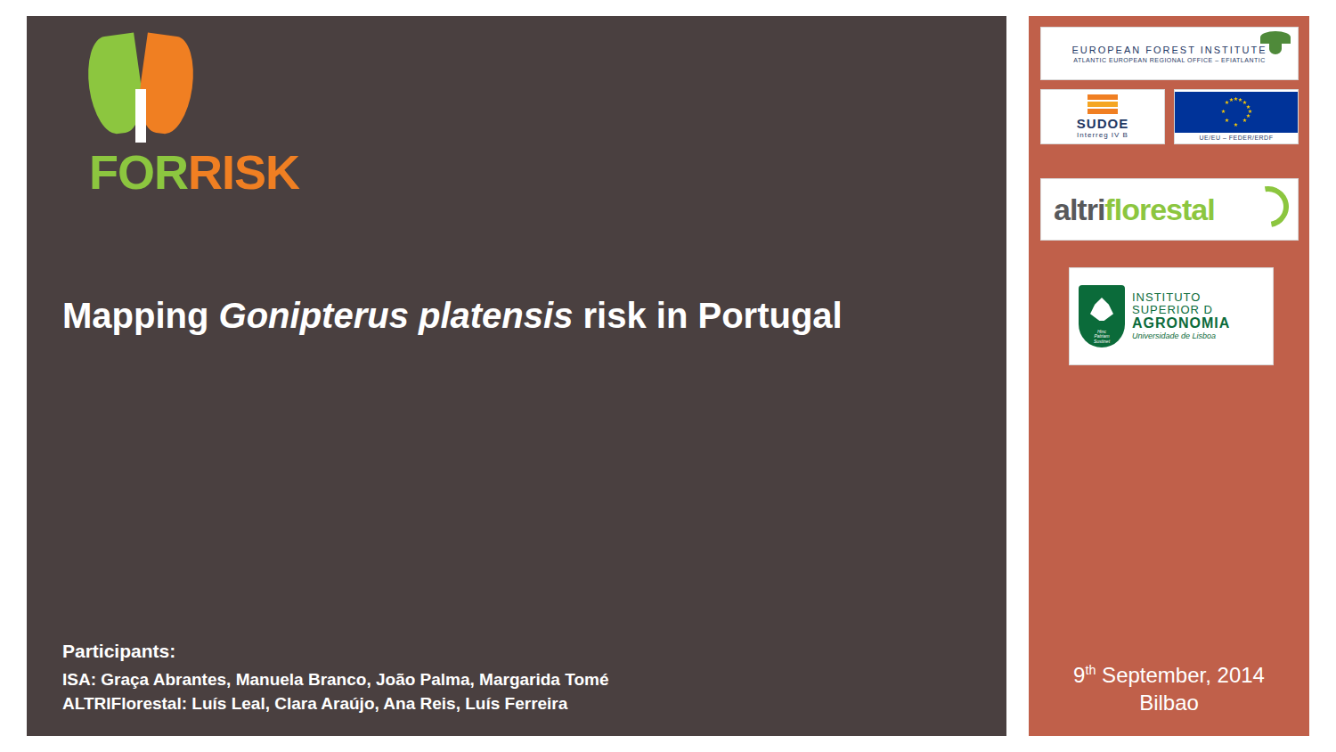FOR RISK
Mapping Gonipterus platensis risk in Portugal
Participants:
ISA: Graça Abrantes, Manuela Branco, João Palma, Margarida Tomé
ALTRIFlorestal: Luís Leal, Clara Araújo, Ana Reis, Luís Ferreira
9th September, 2014
Bilbao
EUROPEAN FOREST INSTITUTE
ATLANTIC EUROPEAN REGIONAL OFFICE – EFIATLANTIC
SUDOE
Interreg IV B
UE/EU – FEDER/ERDF
altri florestal
Hinc
Patriam
Sustinet
INSTITUTO
SUPERIOR D
AGRONOMIA
Universidade de Lisboa